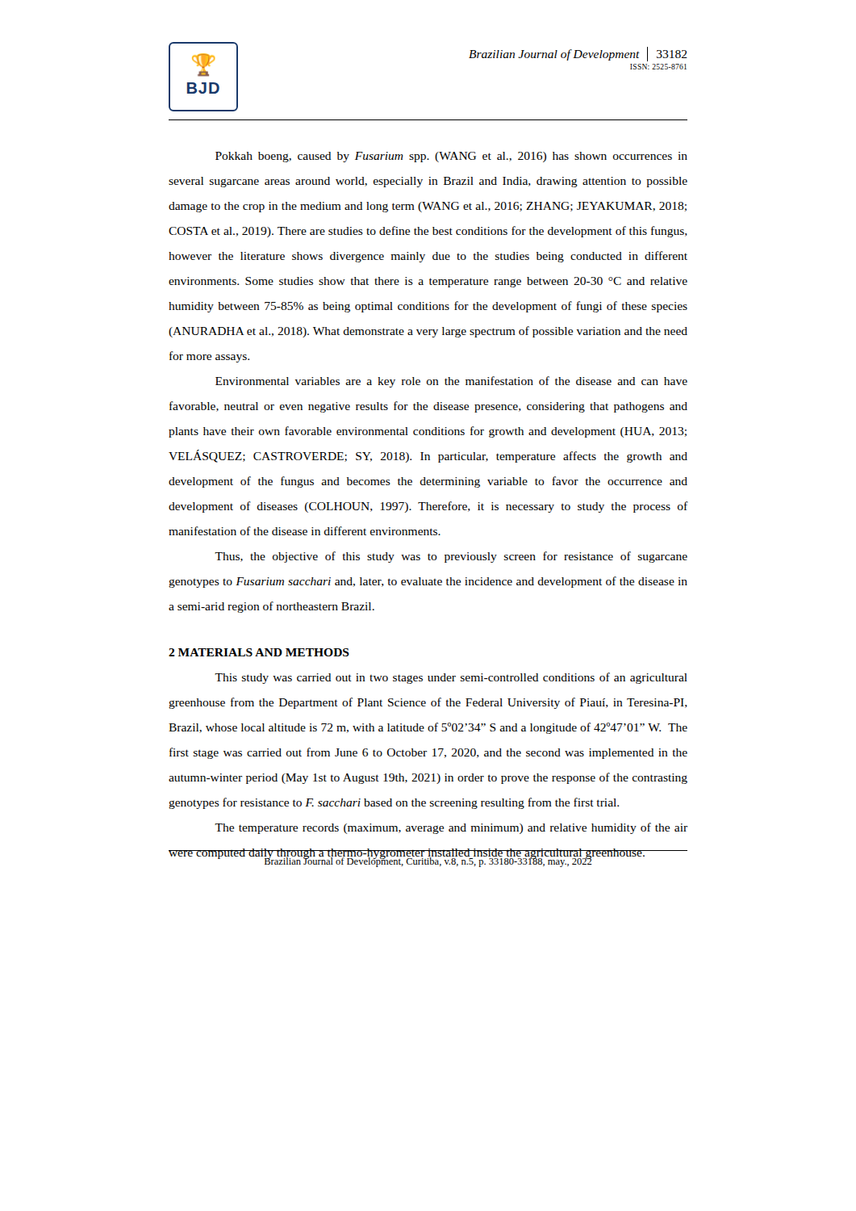🏆
BJD
Brazilian Journal of Development 33182
ISSN: 2525-8761
Pokkah boeng, caused by Fusarium spp. (WANG et al., 2016) has shown occurrences in several sugarcane areas around world, especially in Brazil and India, drawing attention to possible damage to the crop in the medium and long term (WANG et al., 2016; ZHANG; JEYAKUMAR, 2018; COSTA et al., 2019). There are studies to define the best conditions for the development of this fungus, however the literature shows divergence mainly due to the studies being conducted in different environments. Some studies show that there is a temperature range between 20-30 °C and relative humidity between 75-85% as being optimal conditions for the development of fungi of these species (ANURADHA et al., 2018). What demonstrate a very large spectrum of possible variation and the need for more assays.
Environmental variables are a key role on the manifestation of the disease and can have favorable, neutral or even negative results for the disease presence, considering that pathogens and plants have their own favorable environmental conditions for growth and development (HUA, 2013; VELÁSQUEZ; CASTROVERDE; SY, 2018). In particular, temperature affects the growth and development of the fungus and becomes the determining variable to favor the occurrence and development of diseases (COLHOUN, 1997). Therefore, it is necessary to study the process of manifestation of the disease in different environments.
Thus, the objective of this study was to previously screen for resistance of sugarcane genotypes to Fusarium sacchari and, later, to evaluate the incidence and development of the disease in a semi-arid region of northeastern Brazil.
2 MATERIALS AND METHODS
This study was carried out in two stages under semi-controlled conditions of an agricultural greenhouse from the Department of Plant Science of the Federal University of Piauí, in Teresina-PI, Brazil, whose local altitude is 72 m, with a latitude of 5º02’34” S and a longitude of 42º47’01” W. The first stage was carried out from June 6 to October 17, 2020, and the second was implemented in the autumn-winter period (May 1st to August 19th, 2021) in order to prove the response of the contrasting genotypes for resistance to F. sacchari based on the screening resulting from the first trial.
The temperature records (maximum, average and minimum) and relative humidity of the air were computed daily through a thermo-hygrometer installed inside the agricultural greenhouse.
Brazilian Journal of Development, Curitiba, v.8, n.5, p. 33180-33188, may., 2022